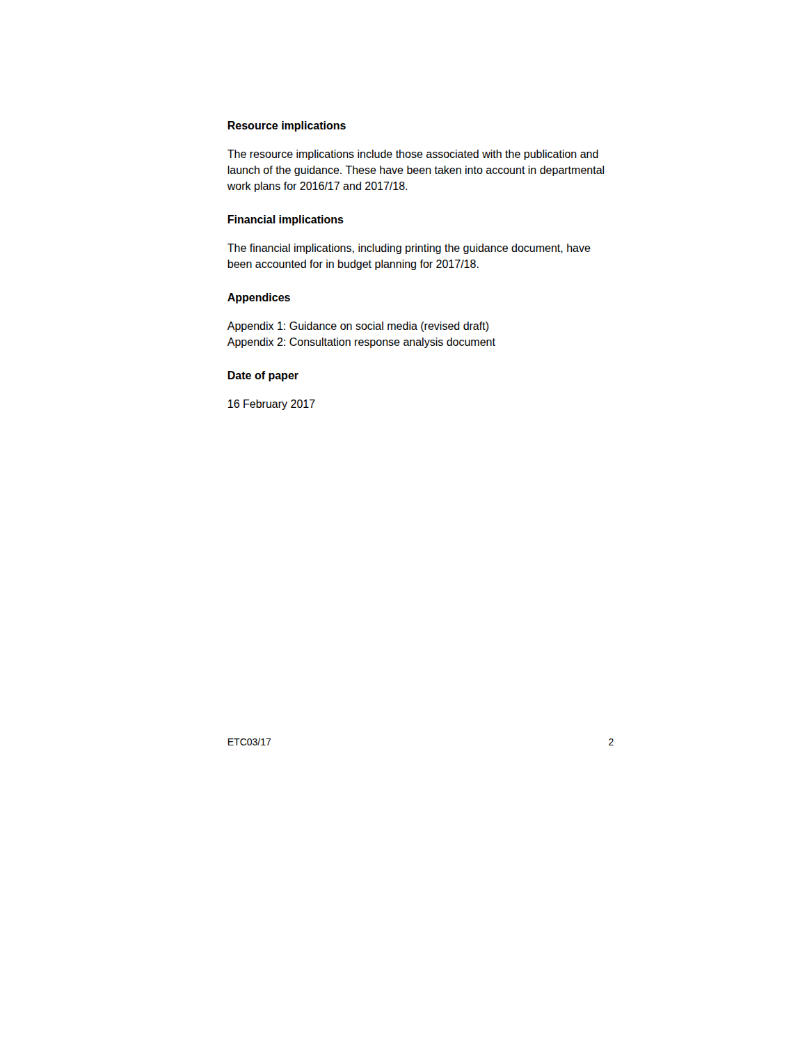Resource implications
The resource implications include those associated with the publication and launch of the guidance. These have been taken into account in departmental work plans for 2016/17 and 2017/18.
Financial implications
The financial implications, including printing the guidance document, have been accounted for in budget planning for 2017/18.
Appendices
Appendix 1: Guidance on social media (revised draft)
Appendix 2: Consultation response analysis document
Date of paper
16 February 2017
ETC03/17 2